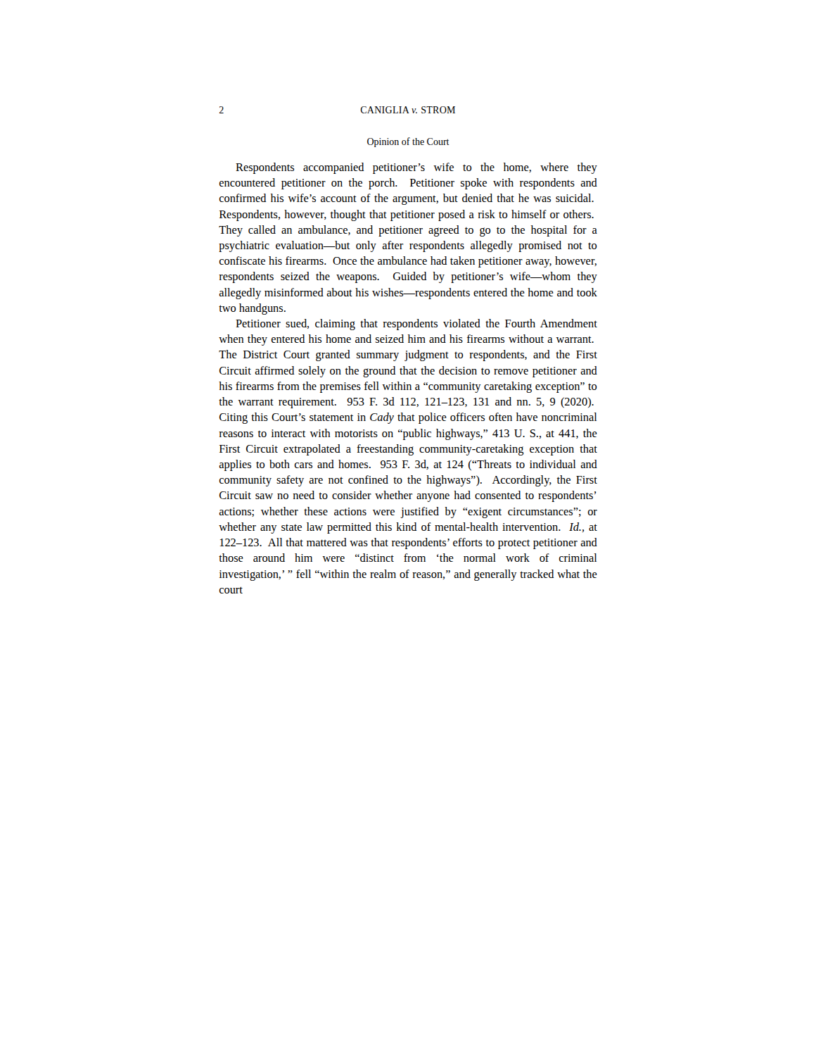2 CANIGLIA v. STROM
Opinion of the Court
Respondents accompanied petitioner’s wife to the home, where they encountered petitioner on the porch. Petitioner spoke with respondents and confirmed his wife’s account of the argument, but denied that he was suicidal. Respondents, however, thought that petitioner posed a risk to himself or others. They called an ambulance, and petitioner agreed to go to the hospital for a psychiatric evaluation—but only after respondents allegedly promised not to confiscate his firearms. Once the ambulance had taken petitioner away, however, respondents seized the weapons. Guided by petitioner’s wife—whom they allegedly misinformed about his wishes—respondents entered the home and took two handguns.
Petitioner sued, claiming that respondents violated the Fourth Amendment when they entered his home and seized him and his firearms without a warrant. The District Court granted summary judgment to respondents, and the First Circuit affirmed solely on the ground that the decision to remove petitioner and his firearms from the premises fell within a “community caretaking exception” to the warrant requirement. 953 F. 3d 112, 121–123, 131 and nn. 5, 9 (2020). Citing this Court’s statement in Cady that police officers often have noncriminal reasons to interact with motorists on “public highways,” 413 U. S., at 441, the First Circuit extrapolated a freestanding community-caretaking exception that applies to both cars and homes. 953 F. 3d, at 124 (“Threats to individual and community safety are not confined to the highways”). Accordingly, the First Circuit saw no need to consider whether anyone had consented to respondents’ actions; whether these actions were justified by “exigent circumstances”; or whether any state law permitted this kind of mental-health intervention. Id., at 122–123. All that mattered was that respondents’ efforts to protect petitioner and those around him were “distinct from ‘the normal work of criminal investigation,’ ” fell “within the realm of reason,” and generally tracked what the court